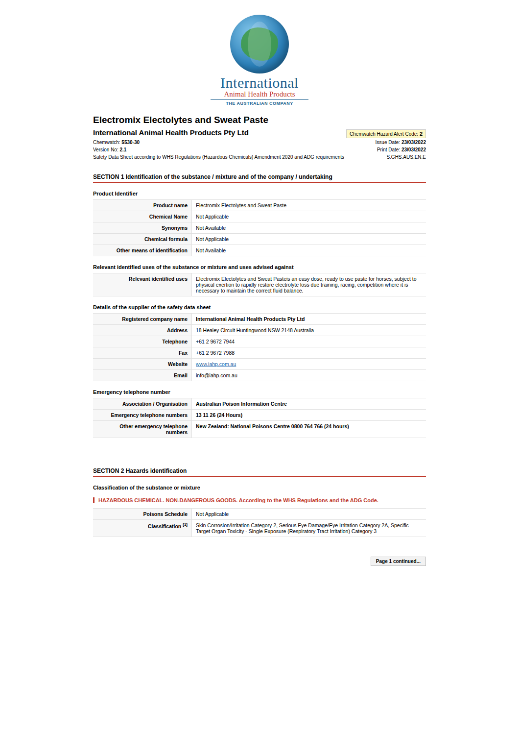International
Animal Health Products
THE AUSTRALIAN COMPANY
Electromix Electolytes and Sweat Paste
International Animal Health Products Pty Ltd
Chemwatch Hazard Alert Code: 2
Issue Date: 23/03/2022 Chemwatch: 5530-30
Print Date: 23/03/2022 Version No: 2.1
S.GHS.AUS.EN.E Safety Data Sheet according to WHS Regulations (Hazardous Chemicals) Amendment 2020 and ADG requirements
SECTION 1 Identification of the substance / mixture and of the company / undertaking
Product Identifier
| Product name | Electromix Electolytes and Sweat Paste |
| Chemical Name | Not Applicable |
| Synonyms | Not Available |
| Chemical formula | Not Applicable |
| Other means of identification | Not Available |
Relevant identified uses of the substance or mixture and uses advised against
| Relevant identified uses | Electromix Electolytes and Sweat Pasteis an easy dose, ready to use paste for horses, subject to physical exertion to rapidly restore electrolyte loss due training, racing, competition where it is necessary to maintain the correct fluid balance. |
Details of the supplier of the safety data sheet
| Registered company name | International Animal Health Products Pty Ltd |
| Address | 18 Healey Circuit Huntingwood NSW 2148 Australia |
| Telephone | +61 2 9672 7944 |
| Fax | +61 2 9672 7988 |
| Website | www.iahp.com.au |
| Email | info@iahp.com.au |
Emergency telephone number
| Association / Organisation | Australian Poison Information Centre |
| Emergency telephone numbers | 13 11 26 (24 Hours) |
| Other emergency telephone numbers | New Zealand: National Poisons Centre 0800 764 766 (24 hours) |
SECTION 2 Hazards identification
Classification of the substance or mixture
HAZARDOUS CHEMICAL. NON-DANGEROUS GOODS. According to the WHS Regulations and the ADG Code.
| Poisons Schedule | Not Applicable |
| Classification [1] | Skin Corrosion/Irritation Category 2, Serious Eye Damage/Eye Irritation Category 2A, Specific Target Organ Toxicity - Single Exposure (Respiratory Tract Irritation) Category 3 |
Page 1 continued...